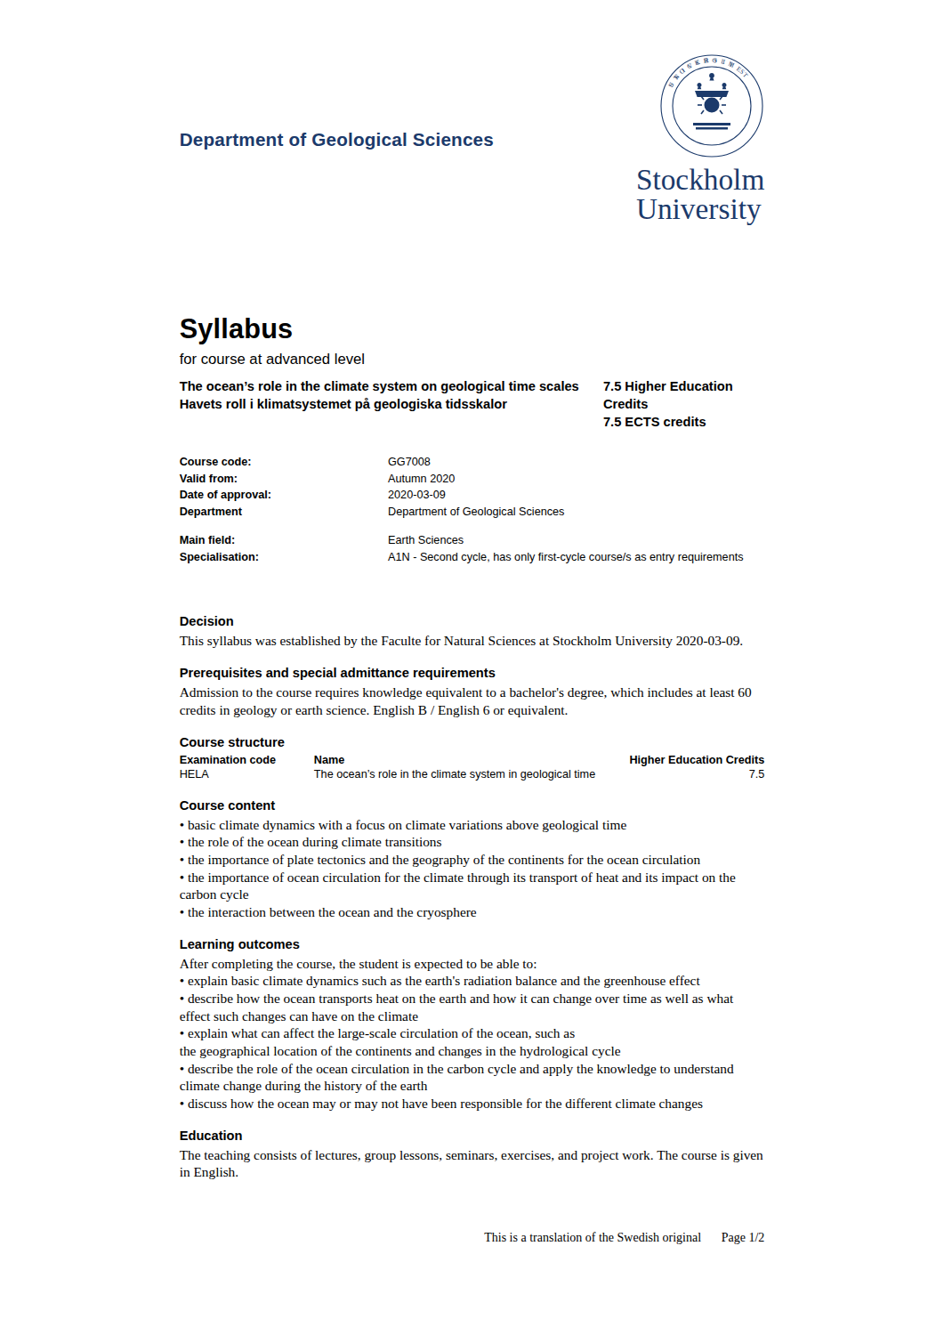Department of Geological Sciences
U N I V E R S I T E T S T O C K H O L M S
Stockholm
University
Syllabus
for course at advanced level
The ocean’s role in the climate system on geological time scales
Havets roll i klimatsystemet på geologiska tidsskalor
7.5 Higher Education
Credits
7.5 ECTS credits
| Course code: | GG7008 |
| Valid from: | Autumn 2020 |
| Date of approval: | 2020-03-09 |
| Department | Department of Geological Sciences |
| Main field: | Earth Sciences |
| Specialisation: | A1N - Second cycle, has only first-cycle course/s as entry requirements |
Decision
This syllabus was established by the Faculte for Natural Sciences at Stockholm University 2020-03-09.
Prerequisites and special admittance requirements
Admission to the course requires knowledge equivalent to a bachelor's degree, which includes at least 60 credits in geology or earth science. English B / English 6 or equivalent.
Course structure
| Examination code | Name | Higher Education Credits |
| --- | --- | --- |
| HELA | The ocean’s role in the climate system in geological time | 7.5 |
Course content
• basic climate dynamics with a focus on climate variations above geological time
• the role of the ocean during climate transitions
• the importance of plate tectonics and the geography of the continents for the ocean circulation
• the importance of ocean circulation for the climate through its transport of heat and its impact on the carbon cycle
• the interaction between the ocean and the cryosphere
Learning outcomes
After completing the course, the student is expected to be able to:
• explain basic climate dynamics such as the earth's radiation balance and the greenhouse effect
• describe how the ocean transports heat on the earth and how it can change over time as well as what effect such changes can have on the climate
• explain what can affect the large-scale circulation of the ocean, such as
the geographical location of the continents and changes in the hydrological cycle
• describe the role of the ocean circulation in the carbon cycle and apply the knowledge to understand climate change during the history of the earth
• discuss how the ocean may or may not have been responsible for the different climate changes
Education
The teaching consists of lectures, group lessons, seminars, exercises, and project work. The course is given in English.
This is a translation of the Swedish originalPage 1/2